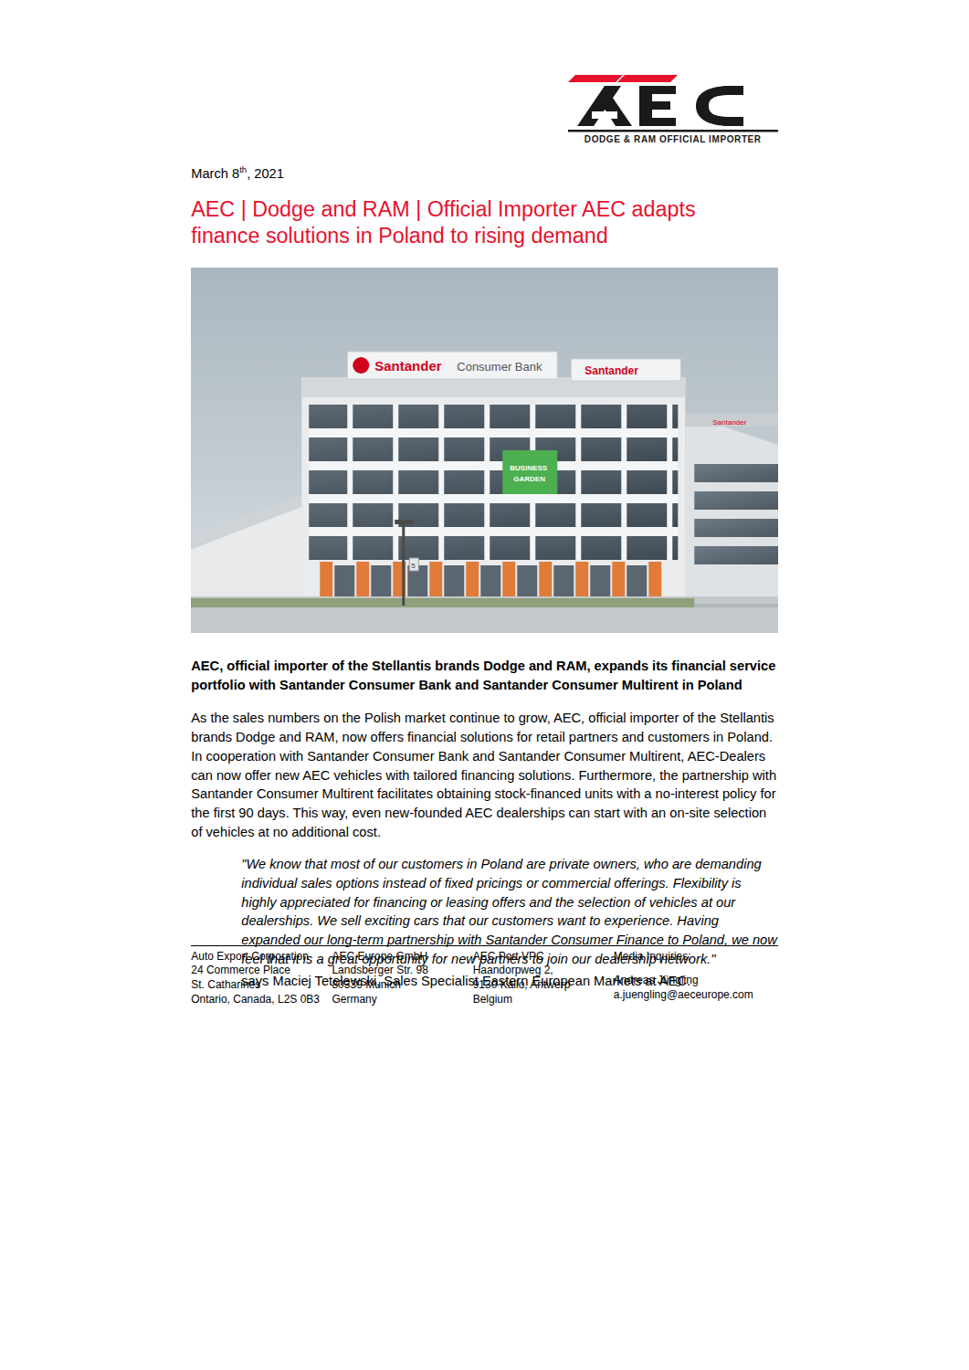DODGE & RAM OFFICIAL IMPORTER
March 8th, 2021
AEC | Dodge and RAM | Official Importer AEC adapts finance solutions in Poland to rising demand
Santander Consumer Bank Santander BUSINESS GARDEN Santander 5
AEC, official importer of the Stellantis brands Dodge and RAM, expands its financial service portfolio with Santander Consumer Bank and Santander Consumer Multirent in Poland
As the sales numbers on the Polish market continue to grow, AEC, official importer of the Stellantis brands Dodge and RAM, now offers financial solutions for retail partners and customers in Poland. In cooperation with Santander Consumer Bank and Santander Consumer Multirent, AEC-Dealers can now offer new AEC vehicles with tailored financing solutions. Furthermore, the partnership with Santander Consumer Multirent facilitates obtaining stock-financed units with a no-interest policy for the first 90 days. This way, even new-founded AEC dealerships can start with an on-site selection of vehicles at no additional cost.
"We know that most of our customers in Poland are private owners, who are demanding individual sales options instead of fixed pricings or commercial offerings. Flexibility is highly appreciated for financing or leasing offers and the selection of vehicles at our dealerships. We sell exciting cars that our customers want to experience. Having expanded our long-term partnership with Santander Consumer Finance to Poland, we now feel that it is a great opportunity for new partners to join our dealership network."
says Maciej Tetelewski, Sales Specialist Eastern European Markets at AEC.
Auto Export Corporation
24 Commerce Place
St. Catharines
Ontario, Canada, L2S 0B3
AEC Europe GmbH
Landsberger Str. 98
80339 Munich
Germany
AEC Port VPC
Haandorpweg 2,
9130 Kallo, Antwerp
Belgium
Media Inquiries:
Andreas Jüngling
a.juengling@aeceurope.com